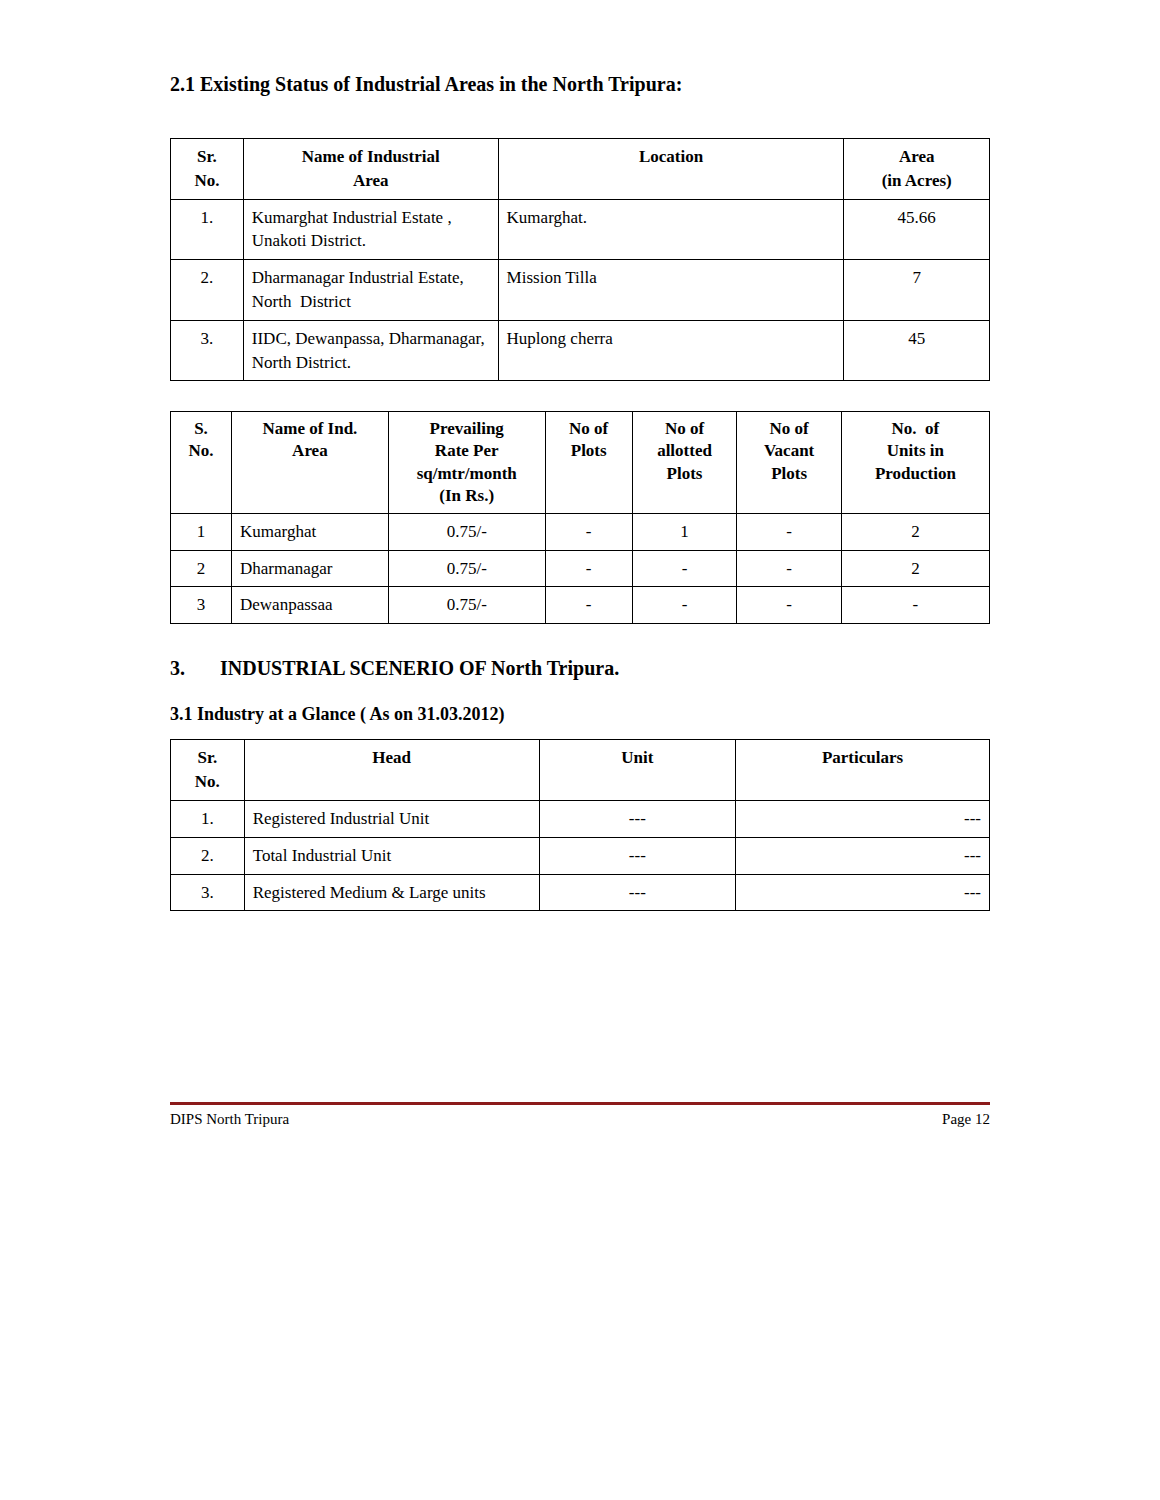2.1 Existing Status of Industrial Areas in the North Tripura:
| Sr. No. | Name of Industrial Area | Location | Area (in Acres) |
| --- | --- | --- | --- |
| 1. | Kumarghat Industrial Estate , Unakoti District. | Kumarghat. | 45.66 |
| 2. | Dharmanagar Industrial Estate, North District | Mission Tilla | 7 |
| 3. | IIDC, Dewanpassa, Dharmanagar, North District. | Huplong cherra | 45 |
| S. No. | Name of Ind. Area | Prevailing Rate Per sq/mtr/month (In Rs.) | No of Plots | No of allotted Plots | No of Vacant Plots | No. of Units in Production |
| --- | --- | --- | --- | --- | --- | --- |
| 1 | Kumarghat | 0.75/- | - | 1 | - | 2 |
| 2 | Dharmanagar | 0.75/- | - | - | - | 2 |
| 3 | Dewanpassaa | 0.75/- | - | - | - | - |
3. INDUSTRIAL SCENERIO OF North Tripura.
3.1 Industry at a Glance ( As on 31.03.2012)
| Sr. No. | Head | Unit | Particulars |
| --- | --- | --- | --- |
| 1. | Registered Industrial Unit | --- | --- |
| 2. | Total Industrial Unit | --- | --- |
| 3. | Registered Medium & Large units | --- | --- |
DIPS North Tripura Page 12